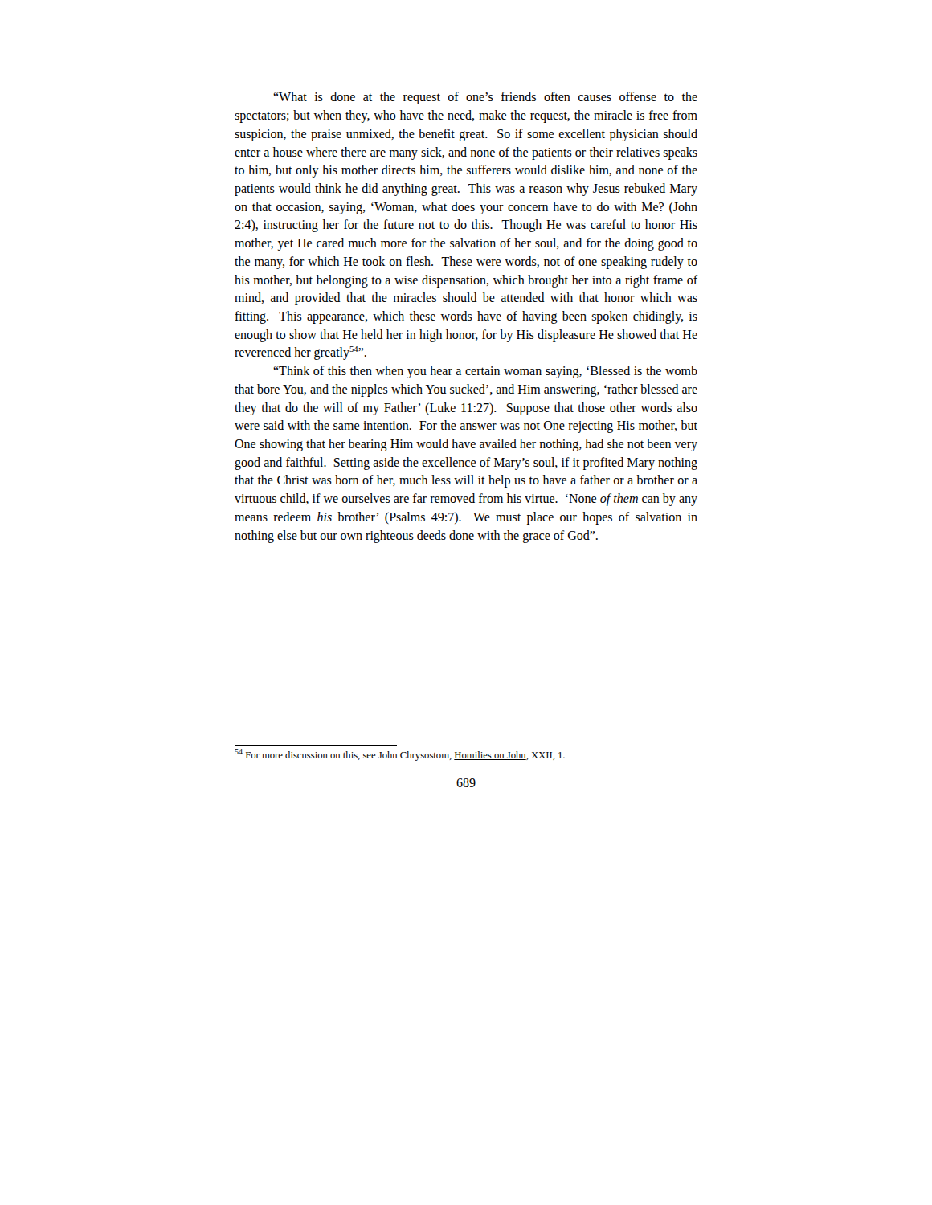“What is done at the request of one’s friends often causes offense to the spectators; but when they, who have the need, make the request, the miracle is free from suspicion, the praise unmixed, the benefit great. So if some excellent physician should enter a house where there are many sick, and none of the patients or their relatives speaks to him, but only his mother directs him, the sufferers would dislike him, and none of the patients would think he did anything great. This was a reason why Jesus rebuked Mary on that occasion, saying, ‘Woman, what does your concern have to do with Me? (John 2:4), instructing her for the future not to do this. Though He was careful to honor His mother, yet He cared much more for the salvation of her soul, and for the doing good to the many, for which He took on flesh. These were words, not of one speaking rudely to his mother, but belonging to a wise dispensation, which brought her into a right frame of mind, and provided that the miracles should be attended with that honor which was fitting. This appearance, which these words have of having been spoken chidingly, is enough to show that He held her in high honor, for by His displeasure He showed that He reverenced her greatly54”.
“Think of this then when you hear a certain woman saying, ‘Blessed is the womb that bore You, and the nipples which You sucked’, and Him answering, ‘rather blessed are they that do the will of my Father’ (Luke 11:27). Suppose that those other words also were said with the same intention. For the answer was not One rejecting His mother, but One showing that her bearing Him would have availed her nothing, had she not been very good and faithful. Setting aside the excellence of Mary’s soul, if it profited Mary nothing that the Christ was born of her, much less will it help us to have a father or a brother or a virtuous child, if we ourselves are far removed from his virtue. ‘None of them can by any means redeem his brother’ (Psalms 49:7). We must place our hopes of salvation in nothing else but our own righteous deeds done with the grace of God”.
54 For more discussion on this, see John Chrysostom, Homilies on John, XXII, 1.
689